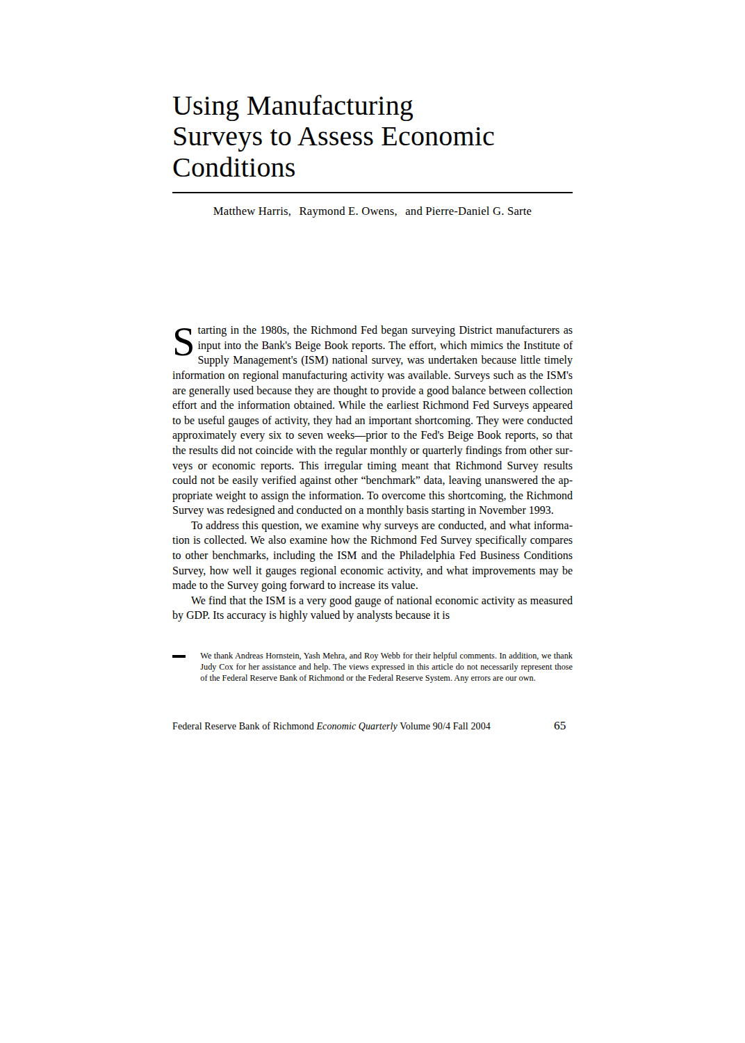Using Manufacturing
Surveys to Assess Economic
Conditions
Matthew Harris, Raymond E. Owens, and Pierre-Daniel G. Sarte
Starting in the 1980s, the Richmond Fed began surveying District manufacturers as input into the Bank's Beige Book reports. The effort, which mimics the Institute of Supply Management's (ISM) national survey, was undertaken because little timely information on regional manufacturing activity was available. Surveys such as the ISM's are generally used because they are thought to provide a good balance between collection effort and the information obtained. While the earliest Richmond Fed Surveys appeared to be useful gauges of activity, they had an important shortcoming. They were conducted approximately every six to seven weeks—prior to the Fed's Beige Book reports, so that the results did not coincide with the regular monthly or quarterly findings from other surveys or economic reports. This irregular timing meant that Richmond Survey results could not be easily verified against other “benchmark” data, leaving unanswered the appropriate weight to assign the information. To overcome this shortcoming, the Richmond Survey was redesigned and conducted on a monthly basis starting in November 1993.
To address this question, we examine why surveys are conducted, and what information is collected. We also examine how the Richmond Fed Survey specifically compares to other benchmarks, including the ISM and the Philadelphia Fed Business Conditions Survey, how well it gauges regional economic activity, and what improvements may be made to the Survey going forward to increase its value.
We find that the ISM is a very good gauge of national economic activity as measured by GDP. Its accuracy is highly valued by analysts because it is
We thank Andreas Hornstein, Yash Mehra, and Roy Webb for their helpful comments. In addition, we thank Judy Cox for her assistance and help. The views expressed in this article do not necessarily represent those of the Federal Reserve Bank of Richmond or the Federal Reserve System. Any errors are our own.
Federal Reserve Bank of Richmond Economic Quarterly Volume 90/4 Fall 2004
65